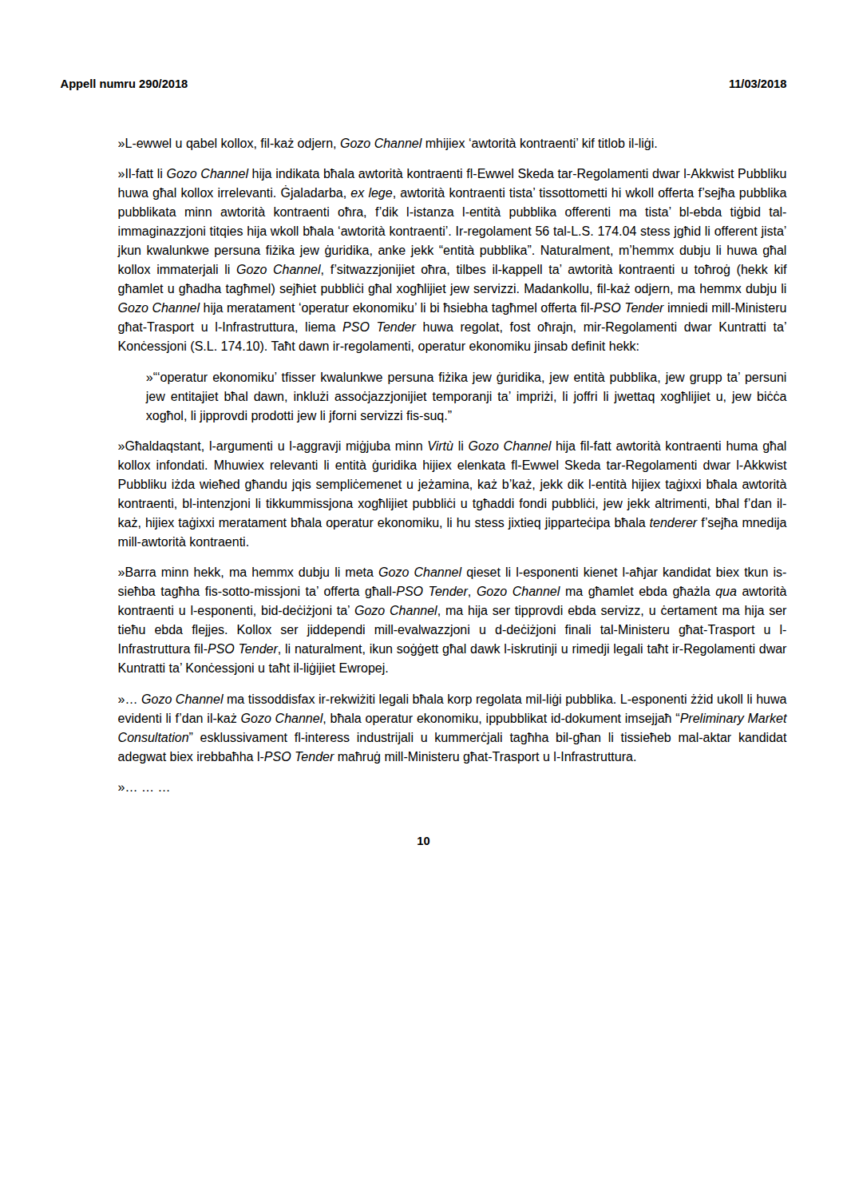Appell numru 290/2018 11/03/2018
L-ewwel u qabel kollox, fil-każ odjern, Gozo Channel mhijiex ‘awtorità kontraenti’ kif titlob il-liġi.
Il-fatt li Gozo Channel hija indikata bħala awtorità kontraenti fl-Ewwel Skeda tar-Regolamenti dwar l-Akkwist Pubbliku huwa għal kollox irrelevanti. Ġjaladarba, ex lege, awtorità kontraenti tista’ tissottometti hi wkoll offerta f’sejħa pubblika pubblikata minn awtorità kontraenti oħra, f’dik l-istanza l-entità pubblika offerenti ma tista’ bl-ebda tiġbid tal-immaginazzjoni titqies hija wkoll bħala ‘awtorità kontraenti’. Ir-regolament 56 tal-L.S. 174.04 stess jgħid li offerent jista’ jkun kwalunkwe persuna fiżika jew ġuridika, anke jekk “entità pubblika”. Naturalment, m’hemmx dubju li huwa għal kollox immaterjali li Gozo Channel, f’sitwazzjonijiet oħra, tilbes il-kappell ta’ awtorità kontraenti u toħroġ (hekk kif għamlet u għadha tagħmel) sejħiet pubbliċi għal xogħlijiet jew servizzi. Madankollu, fil-każ odjern, ma hemmx dubju li Gozo Channel hija meratament ‘operatur ekonomiku’ li bi ħsiebha tagħmel offerta fil-PSO Tender imniedi mill-Ministeru għat-Trasport u l-Infrastruttura, liema PSO Tender huwa regolat, fost oħrajn, mir-Regolamenti dwar Kuntratti ta’ Konċessjoni (S.L. 174.10). Taħt dawn ir-regolamenti, operatur ekonomiku jinsab definit hekk:
“‘operatur ekonomiku’ tfisser kwalunkwe persuna fiżika jew ġuridika, jew entità pubblika, jew grupp ta’ persuni jew entitajiet bħal dawn, inklużi assoċjazzjonijiet temporanji ta’ impriżi, li joffri li jwettaq xogħlijiet u, jew biċċa xogħol, li jipprovdi prodotti jew li jforni servizzi fis-suq.”
Għaldaqstant, l-argumenti u l-aggravji miġjuba minn Virtù li Gozo Channel hija fil-fatt awtorità kontraenti huma għal kollox infondati. Mhuwiex relevanti li entità ġuridika hijiex elenkata fl-Ewwel Skeda tar-Regolamenti dwar l-Akkwist Pubbliku iżda wieħed għandu jqis sempliċemenet u jeżamina, każ b’każ, jekk dik l-entità hijiex taġixxi bħala awtorità kontraenti, bl-intenzjoni li tikkummissjona xogħlijiet pubbliċi u tgħaddi fondi pubbliċi, jew jekk altrimenti, bħal f’dan il-każ, hijiex taġixxi meratament bħala operatur ekonomiku, li hu stess jixtieq jipparteċipa bħala tenderer f’sejħa mnedija mill-awtorità kontraenti.
Barra minn hekk, ma hemmx dubju li meta Gozo Channel qieset li l-esponenti kienet l-aħjar kandidat biex tkun is-sieħba tagħha fis-sotto-missjoni ta’ offerta għall-PSO Tender, Gozo Channel ma għamlet ebda għażla qua awtorità kontraenti u l-esponenti, bid-deċiżjoni ta’ Gozo Channel, ma hija ser tipprovdi ebda servizz, u ċertament ma hija ser tieħu ebda flejjes. Kollox ser jiddependi mill-evalwazzjoni u d-deċiżjoni finali tal-Ministeru għat-Trasport u l-Infrastruttura fil-PSO Tender, li naturalment, ikun soġġett għal dawk l-iskrutinji u rimedji legali taħt ir-Regolamenti dwar Kuntratti ta’ Konċessjoni u taħt il-liġijiet Ewropej.
… Gozo Channel ma tissoddisfax ir-rekwiżiti legali bħala korp regolata mil-liġi pubblika. L-esponenti żżid ukoll li huwa evidenti li f’dan il-każ Gozo Channel, bħala operatur ekonomiku, ippubblikat id-dokument imsejjaħ “Preliminary Market Consultation” esklussivament fl-interess industrijali u kummerċjali tagħha bil-għan li tissieħeb mal-aktar kandidat adegwat biex irebbaħha l-PSO Tender maħruġ mill-Ministeru għat-Trasport u l-Infrastruttura.
… … …
10